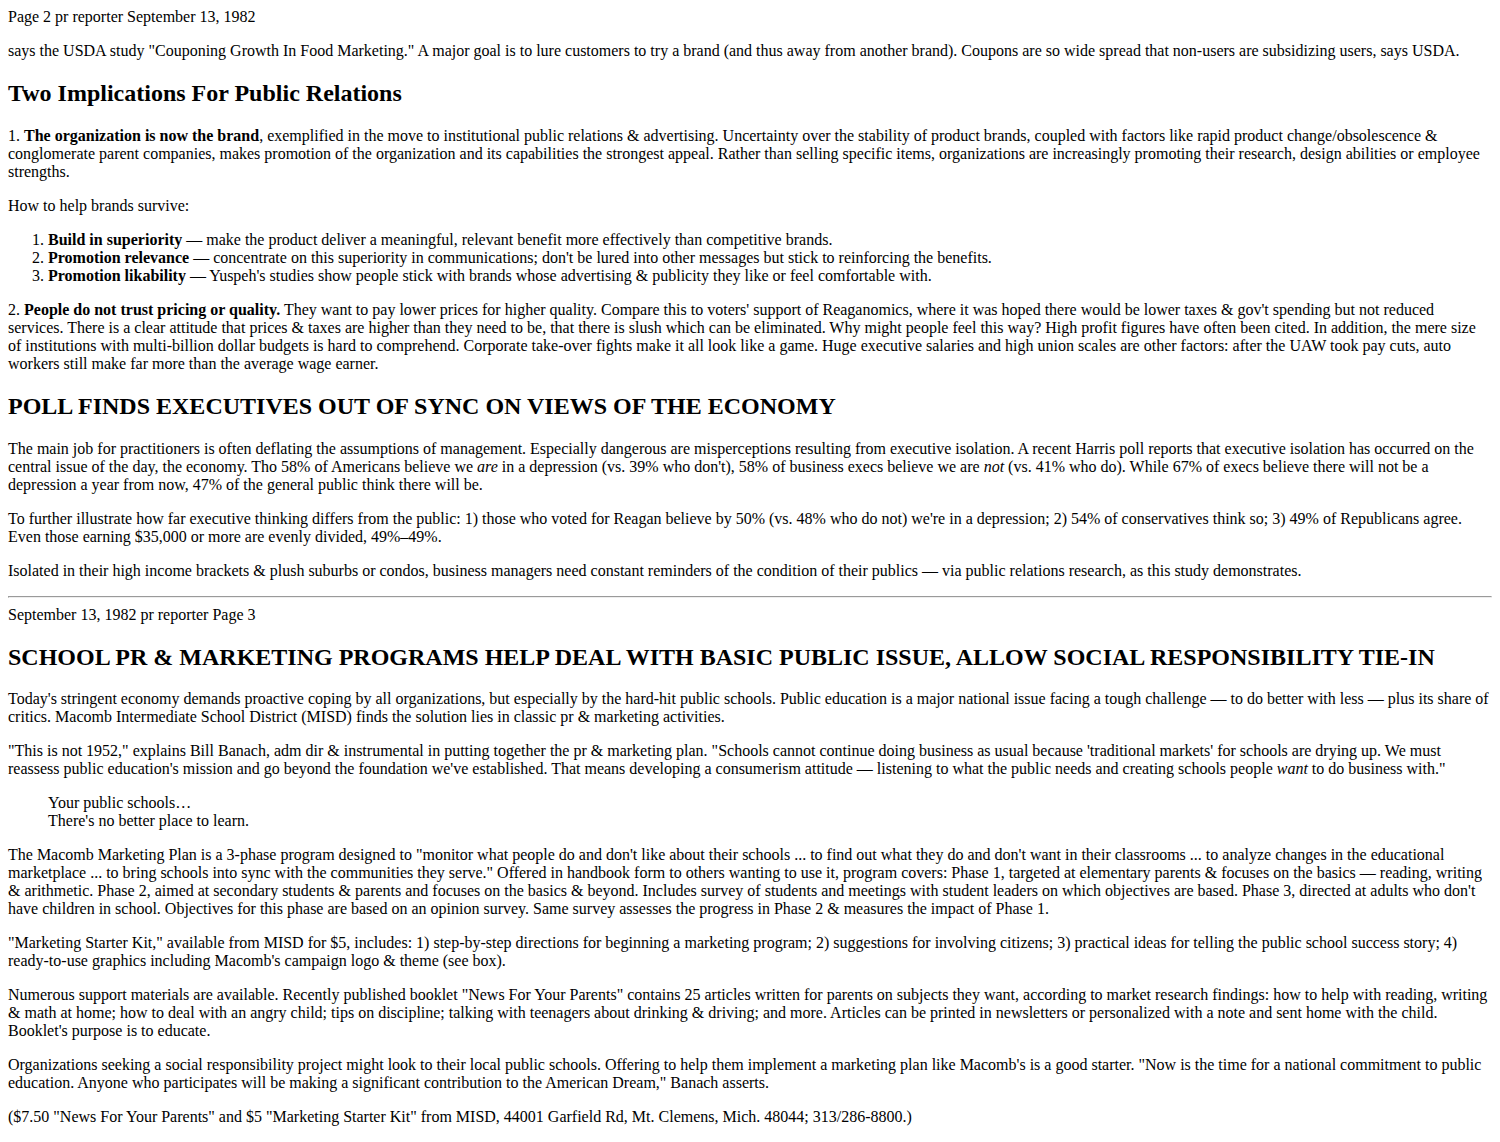Page 2 pr reporter September 13, 1982
says the USDA study "Couponing Growth In Food Marketing." A major goal is to lure customers to try a brand (and thus away from another brand). Coupons are so wide spread that non-users are subsidizing users, says USDA.
Two Implications For Public Relations
1. The organization is now the brand, exemplified in the move to institutional public relations & advertising. Uncertainty over the stability of product brands, coupled with factors like rapid product change/obsolescence & conglomerate parent companies, makes promotion of the organization and its capabilities the strongest appeal. Rather than selling specific items, organizations are increasingly promoting their research, design abilities or employee strengths.
How to help brands survive:
Build in superiority — make the product deliver a meaningful, relevant benefit more effectively than competitive brands.
Promotion relevance — concentrate on this superiority in communications; don't be lured into other messages but stick to reinforcing the benefits.
Promotion likability — Yuspeh's studies show people stick with brands whose advertising & publicity they like or feel comfortable with.
2. People do not trust pricing or quality. They want to pay lower prices for higher quality. Compare this to voters' support of Reaganomics, where it was hoped there would be lower taxes & gov't spending but not reduced services. There is a clear attitude that prices & taxes are higher than they need to be, that there is slush which can be eliminated. Why might people feel this way? High profit figures have often been cited. In addition, the mere size of institutions with multi-billion dollar budgets is hard to comprehend. Corporate take-over fights make it all look like a game. Huge executive salaries and high union scales are other factors: after the UAW took pay cuts, auto workers still make far more than the average wage earner.
POLL FINDS EXECUTIVES OUT OF SYNC ON VIEWS OF THE ECONOMY
The main job for practitioners is often deflating the assumptions of management. Especially dangerous are misperceptions resulting from executive isolation. A recent Harris poll reports that executive isolation has occurred on the central issue of the day, the economy. Tho 58% of Americans believe we are in a depression (vs. 39% who don't), 58% of business execs believe we are not (vs. 41% who do). While 67% of execs believe there will not be a depression a year from now, 47% of the general public think there will be.
To further illustrate how far executive thinking differs from the public: 1) those who voted for Reagan believe by 50% (vs. 48% who do not) we're in a depression; 2) 54% of conservatives think so; 3) 49% of Republicans agree. Even those earning $35,000 or more are evenly divided, 49%–49%.
Isolated in their high income brackets & plush suburbs or condos, business managers need constant reminders of the condition of their publics — via public relations research, as this study demonstrates.
September 13, 1982 pr reporter Page 3
SCHOOL PR & MARKETING PROGRAMS HELP DEAL WITH BASIC PUBLIC ISSUE, ALLOW SOCIAL RESPONSIBILITY TIE-IN
Today's stringent economy demands proactive coping by all organizations, but especially by the hard-hit public schools. Public education is a major national issue facing a tough challenge — to do better with less — plus its share of critics. Macomb Intermediate School District (MISD) finds the solution lies in classic pr & marketing activities.
"This is not 1952," explains Bill Banach, adm dir & instrumental in putting together the pr & marketing plan. "Schools cannot continue doing business as usual because 'traditional markets' for schools are drying up. We must reassess public education's mission and go beyond the foundation we've established. That means developing a consumerism attitude — listening to what the public needs and creating schools people want to do business with."
Your public schools…
There's no better place to learn.
The Macomb Marketing Plan is a 3-phase program designed to "monitor what people do and don't like about their schools ... to find out what they do and don't want in their classrooms ... to analyze changes in the educational marketplace ... to bring schools into sync with the communities they serve." Offered in handbook form to others wanting to use it, program covers: Phase 1, targeted at elementary parents & focuses on the basics — reading, writing & arithmetic. Phase 2, aimed at secondary students & parents and focuses on the basics & beyond. Includes survey of students and meetings with student leaders on which objectives are based. Phase 3, directed at adults who don't have children in school. Objectives for this phase are based on an opinion survey. Same survey assesses the progress in Phase 2 & measures the impact of Phase 1.
"Marketing Starter Kit," available from MISD for $5, includes: 1) step-by-step directions for beginning a marketing program; 2) suggestions for involving citizens; 3) practical ideas for telling the public school success story; 4) ready-to-use graphics including Macomb's campaign logo & theme (see box).
Numerous support materials are available. Recently published booklet "News For Your Parents" contains 25 articles written for parents on subjects they want, according to market research findings: how to help with reading, writing & math at home; how to deal with an angry child; tips on discipline; talking with teenagers about drinking & driving; and more. Articles can be printed in newsletters or personalized with a note and sent home with the child. Booklet's purpose is to educate.
Organizations seeking a social responsibility project might look to their local public schools. Offering to help them implement a marketing plan like Macomb's is a good starter. "Now is the time for a national commitment to public education. Anyone who participates will be making a significant contribution to the American Dream," Banach asserts.
($7.50 "News For Your Parents" and $5 "Marketing Starter Kit" from MISD, 44001 Garfield Rd, Mt. Clemens, Mich. 48044; 313/286-8800.)